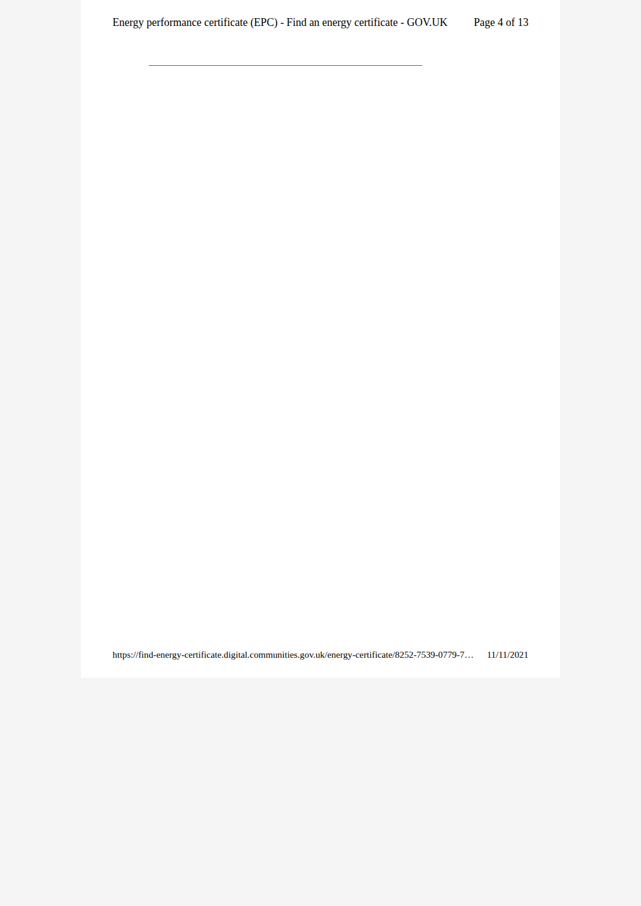Energy performance certificate (EPC) - Find an energy certificate - GOV.UK
Page 4 of 13
https://find-energy-certificate.digital.communities.gov.uk/energy-certificate/8252-7539-0779-73...
11/11/2021